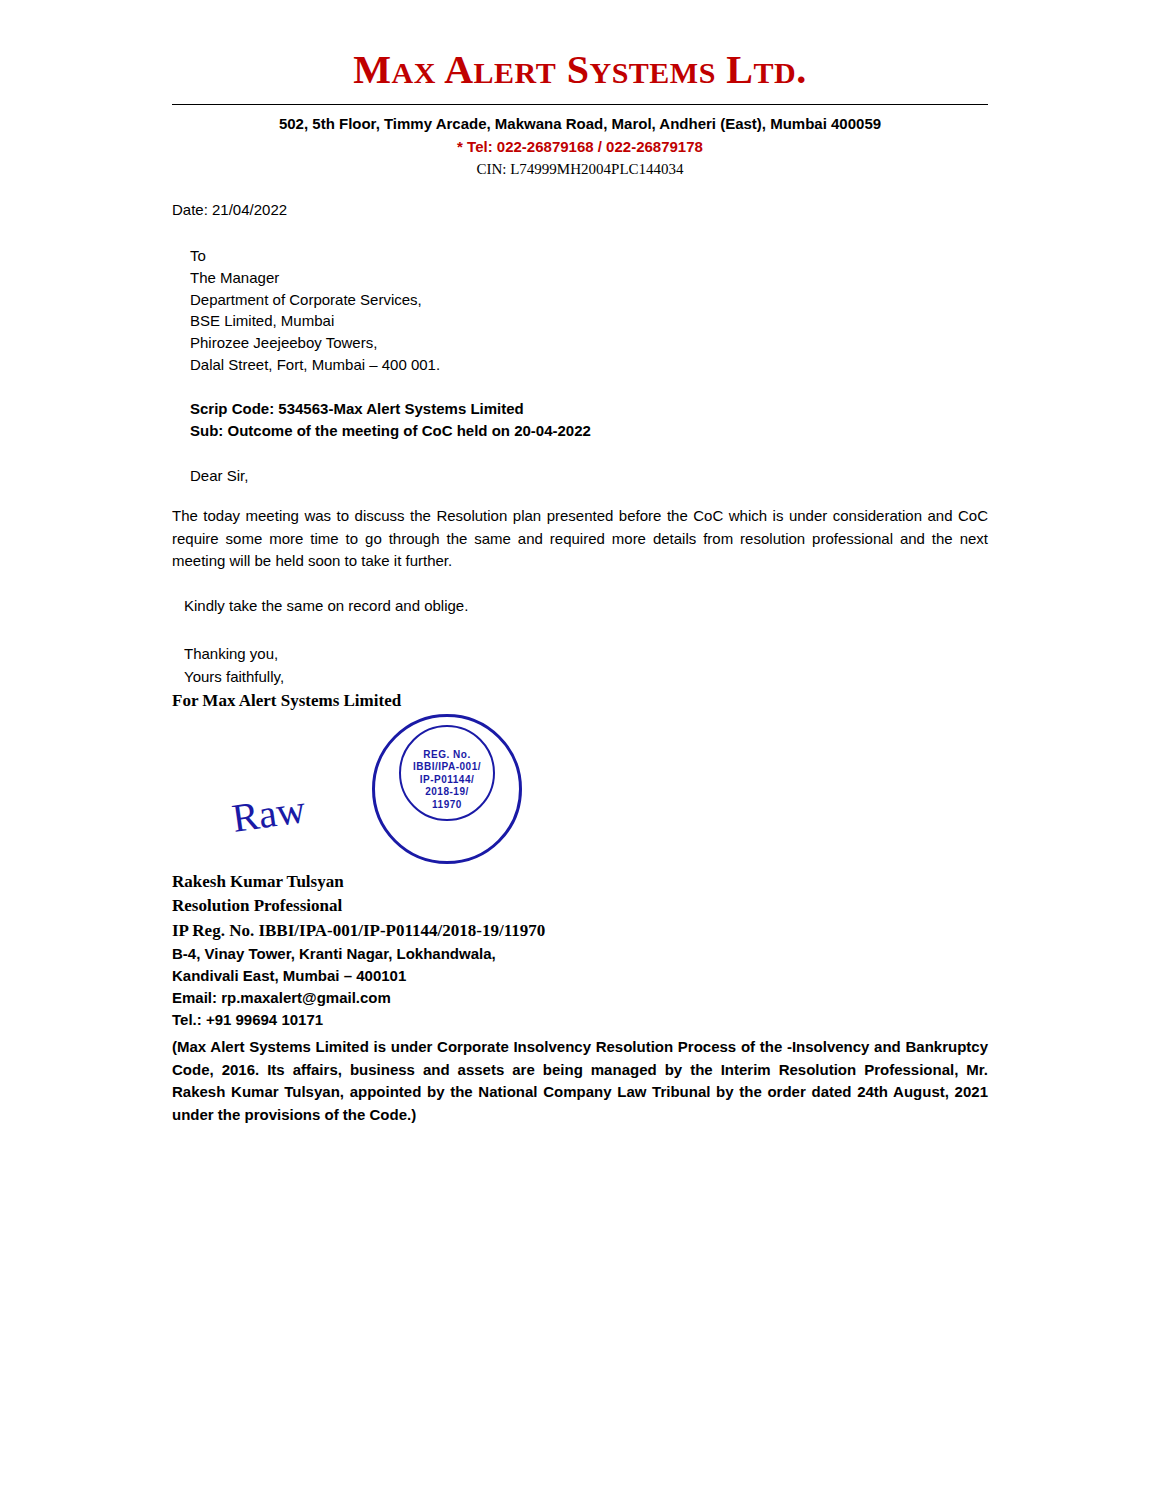MAX ALERT SYSTEMS LTD.
502, 5th Floor, Timmy Arcade, Makwana Road, Marol, Andheri (East), Mumbai 400059
* Tel: 022-26879168 / 022-26879178
CIN: L74999MH2004PLC144034
Date: 21/04/2022
To
The Manager
Department of Corporate Services,
BSE Limited, Mumbai
Phirozee Jeejeeboy Towers,
Dalal Street, Fort, Mumbai – 400 001.
Scrip Code: 534563-Max Alert Systems Limited
Sub: Outcome of the meeting of CoC held on 20-04-2022
Dear Sir,
The today meeting was to discuss the Resolution plan presented before the CoC which is under consideration and CoC require some more time to go through the same and required more details from resolution professional and the next meeting will be held soon to take it further.
Kindly take the same on record and oblige.
Thanking you,
Yours faithfully,
For Max Alert Systems Limited
REG. No.
IBBI/IPA-001/
IP-P01144/
2018-19/
11970
Raw
Rakesh Kumar Tulsyan
Resolution Professional
IP Reg. No. IBBI/IPA-001/IP-P01144/2018-19/11970
B-4, Vinay Tower, Kranti Nagar, Lokhandwala,
Kandivali East, Mumbai – 400101
Email: rp.maxalert@gmail.com
Tel.: +91 99694 10171
(Max Alert Systems Limited is under Corporate Insolvency Resolution Process of the -Insolvency and Bankruptcy Code, 2016. Its affairs, business and assets are being managed by the Interim Resolution Professional, Mr. Rakesh Kumar Tulsyan, appointed by the National Company Law Tribunal by the order dated 24th August, 2021 under the provisions of the Code.)